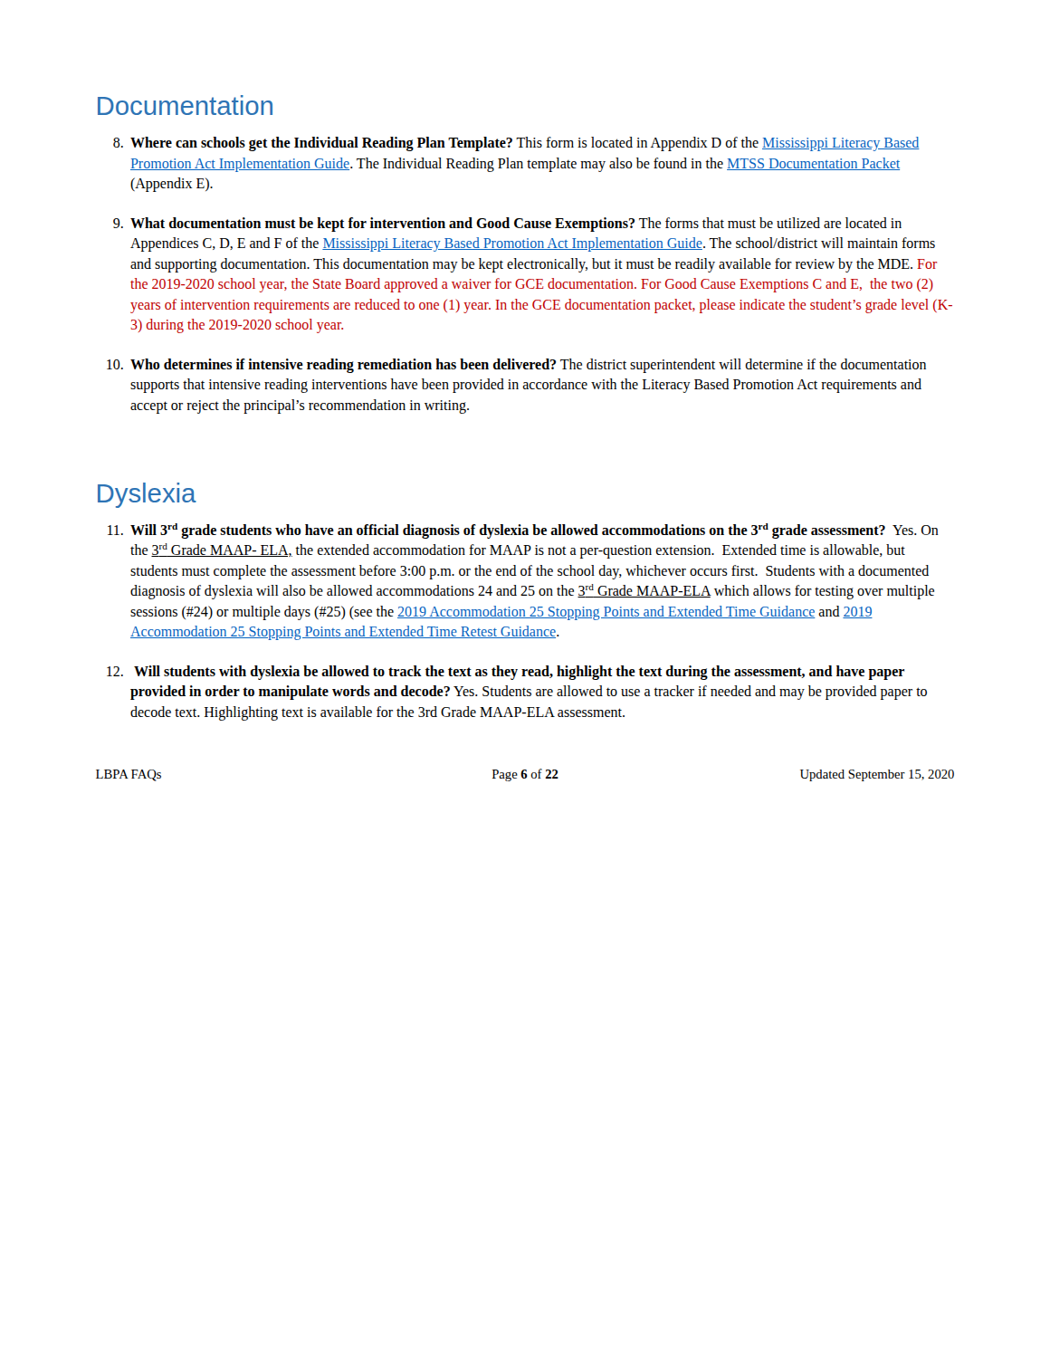Documentation
Where can schools get the Individual Reading Plan Template? This form is located in Appendix D of the Mississippi Literacy Based Promotion Act Implementation Guide. The Individual Reading Plan template may also be found in the MTSS Documentation Packet (Appendix E).
What documentation must be kept for intervention and Good Cause Exemptions? The forms that must be utilized are located in Appendices C, D, E and F of the Mississippi Literacy Based Promotion Act Implementation Guide. The school/district will maintain forms and supporting documentation. This documentation may be kept electronically, but it must be readily available for review by the MDE. For the 2019-2020 school year, the State Board approved a waiver for GCE documentation. For Good Cause Exemptions C and E, the two (2) years of intervention requirements are reduced to one (1) year. In the GCE documentation packet, please indicate the student’s grade level (K-3) during the 2019-2020 school year.
Who determines if intensive reading remediation has been delivered? The district superintendent will determine if the documentation supports that intensive reading interventions have been provided in accordance with the Literacy Based Promotion Act requirements and accept or reject the principal’s recommendation in writing.
Dyslexia
Will 3rd grade students who have an official diagnosis of dyslexia be allowed accommodations on the 3rd grade assessment? Yes. On the 3rd Grade MAAP- ELA, the extended accommodation for MAAP is not a per-question extension. Extended time is allowable, but students must complete the assessment before 3:00 p.m. or the end of the school day, whichever occurs first. Students with a documented diagnosis of dyslexia will also be allowed accommodations 24 and 25 on the 3rd Grade MAAP-ELA which allows for testing over multiple sessions (#24) or multiple days (#25) (see the 2019 Accommodation 25 Stopping Points and Extended Time Guidance and 2019 Accommodation 25 Stopping Points and Extended Time Retest Guidance.
Will students with dyslexia be allowed to track the text as they read, highlight the text during the assessment, and have paper provided in order to manipulate words and decode? Yes. Students are allowed to use a tracker if needed and may be provided paper to decode text. Highlighting text is available for the 3rd Grade MAAP-ELA assessment.
LBPA FAQs
Page 6 of 22
Updated September 15, 2020